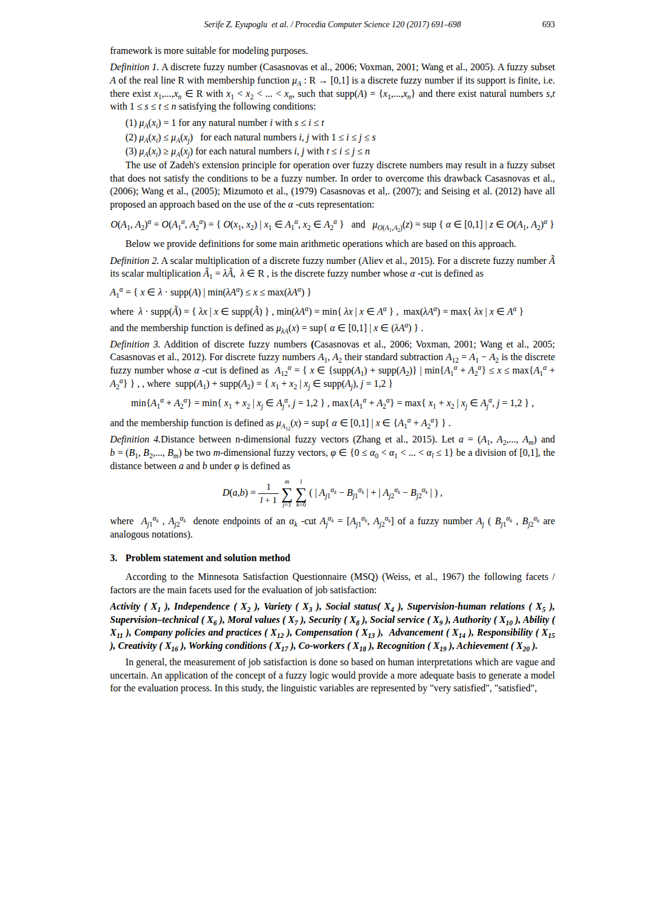Serife Z. Eyupoglu et al. / Procedia Computer Science 120 (2017) 691–698 693
framework is more suitable for modeling purposes.
Definition 1. A discrete fuzzy number (Casasnovas et al., 2006; Voxman, 2001; Wang et al., 2005). A fuzzy subset A of the real line R with membership function μA : R → [0,1] is a discrete fuzzy number if its support is finite, i.e. there exist x1,...,xn ∈ R with x1 < x2 < ... < xn, such that supp(A) = {x1,...,xn} and there exist natural numbers s,t with 1 ≤ s ≤ t ≤ n satisfying the following conditions:
(1) μA(xi) = 1 for any natural number i with s ≤ i ≤ t
(2) μA(xi) ≤ μA(xj) for each natural numbers i, j with 1 ≤ i ≤ j ≤ s
(3) μA(xi) ≥ μA(xj) for each natural numbers i, j with t ≤ i ≤ j ≤ n
The use of Zadeh's extension principle for operation over fuzzy discrete numbers may result in a fuzzy subset that does not satisfy the conditions to be a fuzzy number. In order to overcome this drawback Casasnovas et al., (2006); Wang et al., (2005); Mizumoto et al., (1979) Casasnovas et al,. (2007); and Seising et al. (2012) have all proposed an approach based on the use of the α -cuts representation:
O(A1, A2)α = O(A1α, A2α) = { O(x1, x2) | x1 ∈ A1α, x2 ∈ A2α } and μO(A1,A2)(z) = sup { α ∈ [0,1] | z ∈ O(A1, A2)α }
Below we provide definitions for some main arithmetic operations which are based on this approach.
Definition 2. A scalar multiplication of a discrete fuzzy number (Aliev et al., 2015). For a discrete fuzzy number Ã its scalar multiplication Ã1 = λÃ, λ ∈ R , is the discrete fuzzy number whose α -cut is defined as
A1α = { x ∈ λ · supp(A) | min(λAα) ≤ x ≤ max(λAα) }
where λ · supp(Ã) = { λx | x ∈ supp(Ã) } , min(λAα) = min{ λx | x ∈ Aα } , max(λAα) = max{ λx | x ∈ Aα }
and the membership function is defined as μλA(x) = sup{ α ∈ [0,1] | x ∈ (λAα) } .
Definition 3. Addition of discrete fuzzy numbers (Casasnovas et al., 2006; Voxman, 2001; Wang et al., 2005; Casasnovas et al., 2012). For discrete fuzzy numbers A1, A2 their standard subtraction A12 = A1 − A2 is the discrete fuzzy number whose α -cut is defined as A12α = { x ∈ {supp(A1) + supp(A2)} | min{A1α + A2α} ≤ x ≤ max{A1α + A2α} } , , where supp(A1) + supp(A2) = { x1 + x2 | xj ∈ supp(Aj), j = 1,2 }
min{A1α + A2α} = min{ x1 + x2 | xj ∈ Ajα, j = 1,2 } , max{A1α + A2α} = max{ x1 + x2 | xj ∈ Ajα, j = 1,2 } ,
and the membership function is defined as μA12(x) = sup{ α ∈ [0,1] | x ∈ {A1α + A2α} } .
Definition 4. Distance between n-dimensional fuzzy vectors (Zhang et al., 2015). Let a = (A1, A2,..., Am) and b = (B1, B2,..., Bm) be two m-dimensional fuzzy vectors, φ ∈ {0 ≤ α0 < α1 < ... < αl ≤ 1} be a division of [0,1], the distance between a and b under φ is defined as
D(a,b) = 1 l + 1 m∑j=1 l∑k=0 ( | Aj1αk − Bj1αk | + | Aj2αk − Bj2αk | ) ,
where Aj1αk , Aj2αk denote endpoints of an αk -cut Ajαk = [Aj1αk, Aj2αk] of a fuzzy number Aj ( Bj1αk , Bj2αk are analogous notations).
3. Problem statement and solution method
According to the Minnesota Satisfaction Questionnaire (MSQ) (Weiss, et al., 1967) the following facets / factors are the main facets used for the evaluation of job satisfaction:
Activity ( X1 ), Independence ( X2 ), Variety ( X3 ), Social status( X4 ), Supervision-human relations ( X5 ), Supervision–technical ( X6 ), Moral values ( X7 ), Security ( X8 ), Social service ( X9 ), Authority ( X10 ), Ability ( X11 ), Company policies and practices ( X12 ), Compensation ( X13 ), Advancement ( X14 ), Responsibility ( X15 ), Creativity ( X16 ), Working conditions ( X17 ), Co-workers ( X18 ), Recognition ( X19 ), Achievement ( X20 ).
In general, the measurement of job satisfaction is done so based on human interpretations which are vague and uncertain. An application of the concept of a fuzzy logic would provide a more adequate basis to generate a model for the evaluation process. In this study, the linguistic variables are represented by "very satisfied", "satisfied",